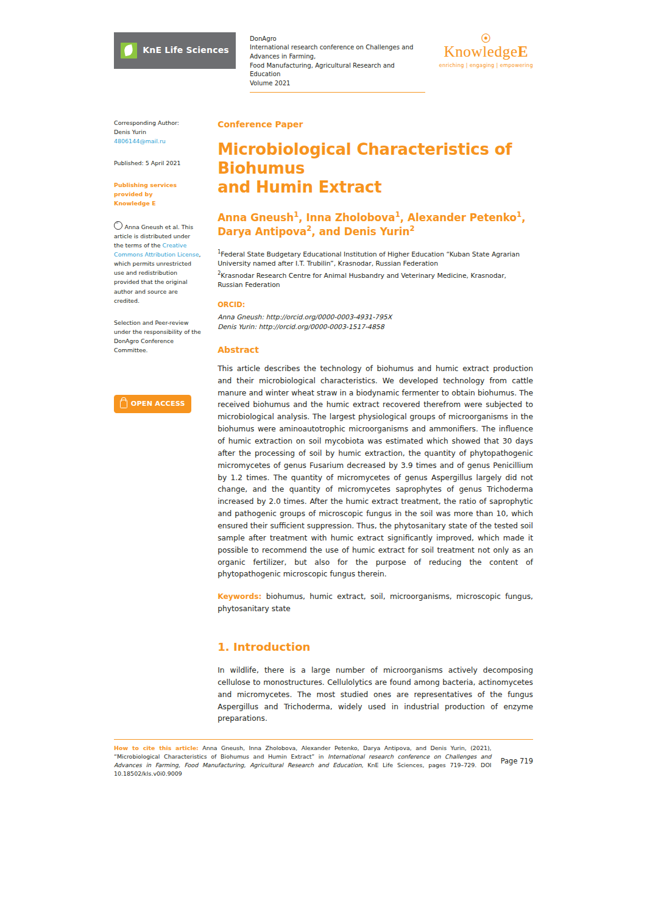KnE Life Sciences
DonAgro
International research conference on Challenges and Advances in Farming,
Food Manufacturing, Agricultural Research and Education
Volume 2021
⦿
KnowledgeE
enriching | engaging | empowering
Corresponding Author:
Denis Yurin
4806144@mail.ru
Published: 5 April 2021
Publishing services provided by
Knowledge E
Anna Gneush et al. This
article is distributed under the terms of the Creative Commons Attribution License, which permits unrestricted use and redistribution provided that the original author and source are credited.
Selection and Peer-review under the responsibility of the DonAgro Conference Committee.
OPEN ACCESS
Conference Paper
Microbiological Characteristics of Biohumus
and Humin Extract
Anna Gneush1, Inna Zholobova1, Alexander Petenko1, Darya Antipova2, and Denis Yurin2
1Federal State Budgetary Educational Institution of Higher Education “Kuban State Agrarian University named after I.T. Trubilin”, Krasnodar, Russian Federation
2Krasnodar Research Centre for Animal Husbandry and Veterinary Medicine, Krasnodar, Russian Federation
ORCID:
Anna Gneush: http://orcid.org/0000-0003-4931-795X
Denis Yurin: http://orcid.org/0000-0003-1517-4858
Abstract
This article describes the technology of biohumus and humic extract production and their microbiological characteristics. We developed technology from cattle manure and winter wheat straw in a biodynamic fermenter to obtain biohumus. The received biohumus and the humic extract recovered therefrom were subjected to microbiological analysis. The largest physiological groups of microorganisms in the biohumus were aminoautotrophic microorganisms and ammonifiers. The influence of humic extraction on soil mycobiota was estimated which showed that 30 days after the processing of soil by humic extraction, the quantity of phytopathogenic micromycetes of genus Fusarium decreased by 3.9 times and of genus Penicillium by 1.2 times. The quantity of micromycetes of genus Aspergillus largely did not change, and the quantity of micromycetes saprophytes of genus Trichoderma increased by 2.0 times. After the humic extract treatment, the ratio of saprophytic and pathogenic groups of microscopic fungus in the soil was more than 10, which ensured their sufficient suppression. Thus, the phytosanitary state of the tested soil sample after treatment with humic extract significantly improved, which made it possible to recommend the use of humic extract for soil treatment not only as an organic fertilizer, but also for the purpose of reducing the content of phytopathogenic microscopic fungus therein.
Keywords: biohumus, humic extract, soil, microorganisms, microscopic fungus, phytosanitary state
1. Introduction
In wildlife, there is a large number of microorganisms actively decomposing cellulose to monostructures. Cellulolytics are found among bacteria, actinomycetes and micromycetes. The most studied ones are representatives of the fungus Aspergillus and Trichoderma, widely used in industrial production of enzyme preparations.
How to cite this article: Anna Gneush, Inna Zholobova, Alexander Petenko, Darya Antipova, and Denis Yurin, (2021), “Microbiological Characteristics of Biohumus and Humin Extract” in International research conference on Challenges and Advances in Farming, Food Manufacturing, Agricultural Research and Education, KnE Life Sciences, pages 719–729. DOI 10.18502/kls.v0i0.9009
Page 719